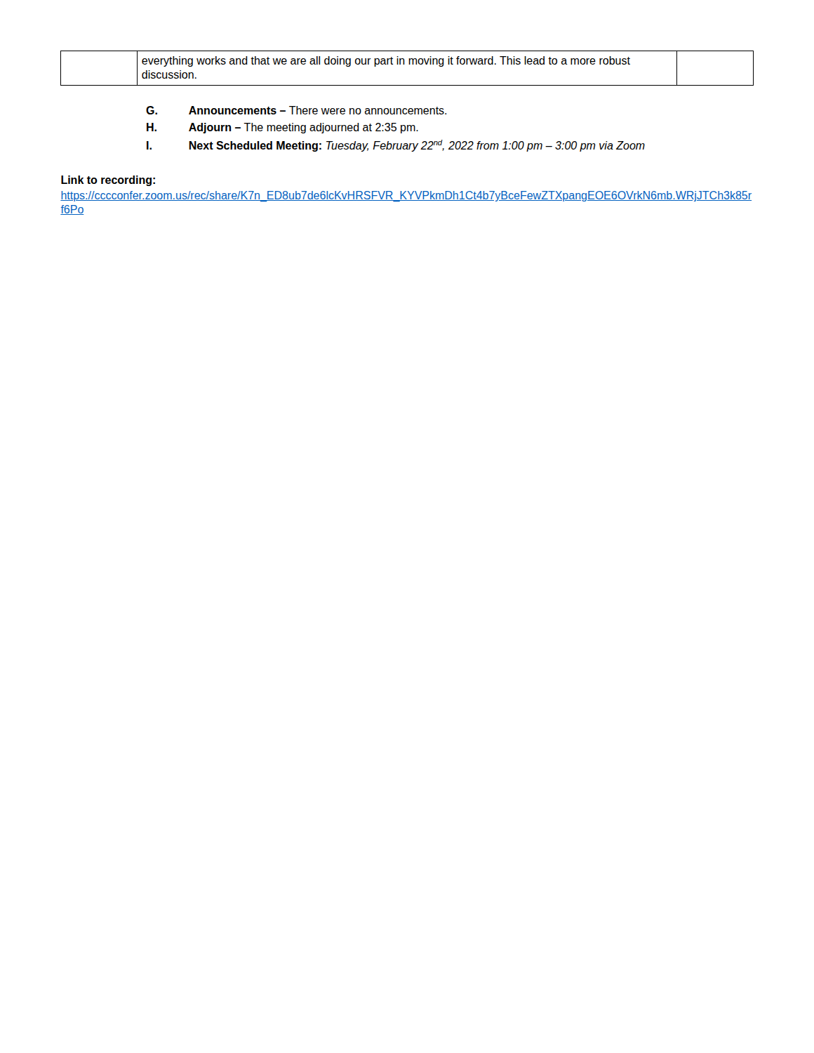| | everything works and that we are all doing our part in moving it forward. This lead to a more robust discussion. | |
G. Announcements – There were no announcements.
H. Adjourn – The meeting adjourned at 2:35 pm.
I. Next Scheduled Meeting: Tuesday, February 22nd, 2022 from 1:00 pm – 3:00 pm via Zoom
Link to recording:
https://cccconfer.zoom.us/rec/share/K7n_ED8ub7de6lcKvHRSFVR_KYVPkmDh1Ct4b7yBceFewZTXpangEOE6OVrkN6mb.WRjJTCh3k85rf6Po